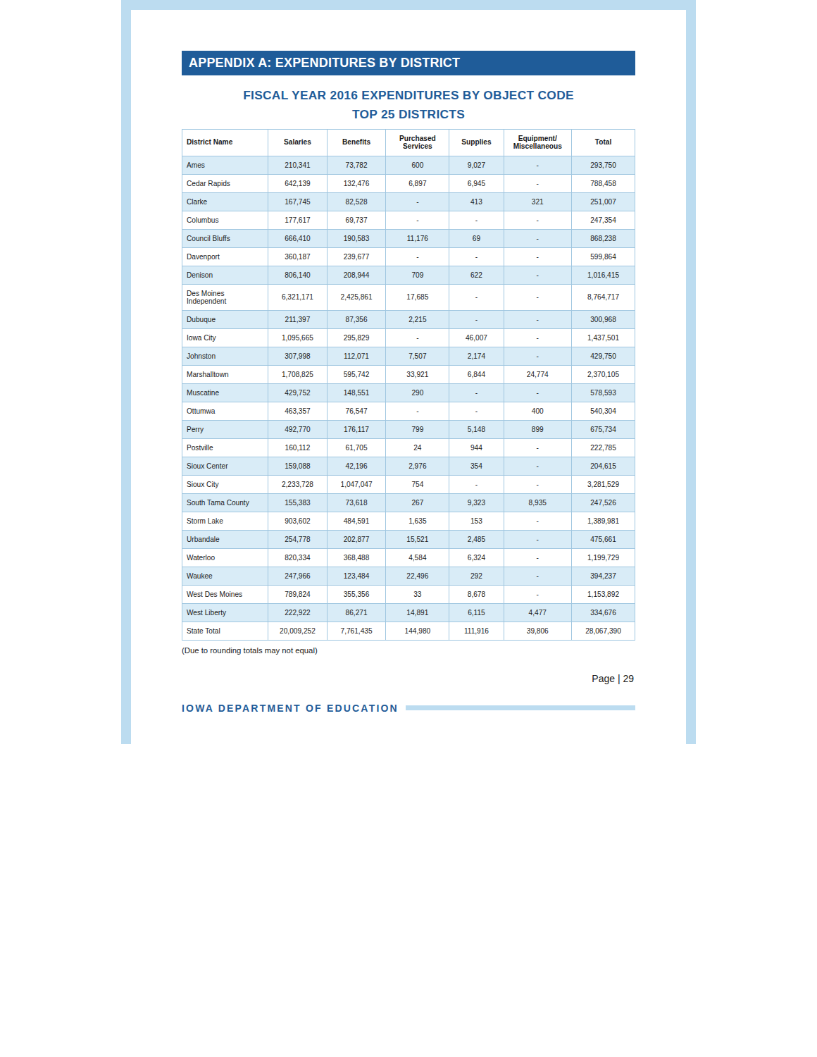APPENDIX A: EXPENDITURES BY DISTRICT
FISCAL YEAR 2016 EXPENDITURES BY OBJECT CODE
TOP 25 DISTRICTS
| District Name | Salaries | Benefits | Purchased Services | Supplies | Equipment/ Miscellaneous | Total |
| --- | --- | --- | --- | --- | --- | --- |
| Ames | 210,341 | 73,782 | 600 | 9,027 | - | 293,750 |
| Cedar Rapids | 642,139 | 132,476 | 6,897 | 6,945 | - | 788,458 |
| Clarke | 167,745 | 82,528 | - | 413 | 321 | 251,007 |
| Columbus | 177,617 | 69,737 | - | - | - | 247,354 |
| Council Bluffs | 666,410 | 190,583 | 11,176 | 69 | - | 868,238 |
| Davenport | 360,187 | 239,677 | - | - | - | 599,864 |
| Denison | 806,140 | 208,944 | 709 | 622 | - | 1,016,415 |
| Des Moines Independent | 6,321,171 | 2,425,861 | 17,685 | - | - | 8,764,717 |
| Dubuque | 211,397 | 87,356 | 2,215 | - | - | 300,968 |
| Iowa City | 1,095,665 | 295,829 | - | 46,007 | - | 1,437,501 |
| Johnston | 307,998 | 112,071 | 7,507 | 2,174 | - | 429,750 |
| Marshalltown | 1,708,825 | 595,742 | 33,921 | 6,844 | 24,774 | 2,370,105 |
| Muscatine | 429,752 | 148,551 | 290 | - | - | 578,593 |
| Ottumwa | 463,357 | 76,547 | - | - | 400 | 540,304 |
| Perry | 492,770 | 176,117 | 799 | 5,148 | 899 | 675,734 |
| Postville | 160,112 | 61,705 | 24 | 944 | - | 222,785 |
| Sioux Center | 159,088 | 42,196 | 2,976 | 354 | - | 204,615 |
| Sioux City | 2,233,728 | 1,047,047 | 754 | - | - | 3,281,529 |
| South Tama County | 155,383 | 73,618 | 267 | 9,323 | 8,935 | 247,526 |
| Storm Lake | 903,602 | 484,591 | 1,635 | 153 | - | 1,389,981 |
| Urbandale | 254,778 | 202,877 | 15,521 | 2,485 | - | 475,661 |
| Waterloo | 820,334 | 368,488 | 4,584 | 6,324 | - | 1,199,729 |
| Waukee | 247,966 | 123,484 | 22,496 | 292 | - | 394,237 |
| West Des Moines | 789,824 | 355,356 | 33 | 8,678 | - | 1,153,892 |
| West Liberty | 222,922 | 86,271 | 14,891 | 6,115 | 4,477 | 334,676 |
| State Total | 20,009,252 | 7,761,435 | 144,980 | 111,916 | 39,806 | 28,067,390 |
(Due to rounding totals may not equal)
Page | 29
IOWA DEPARTMENT OF EDUCATION